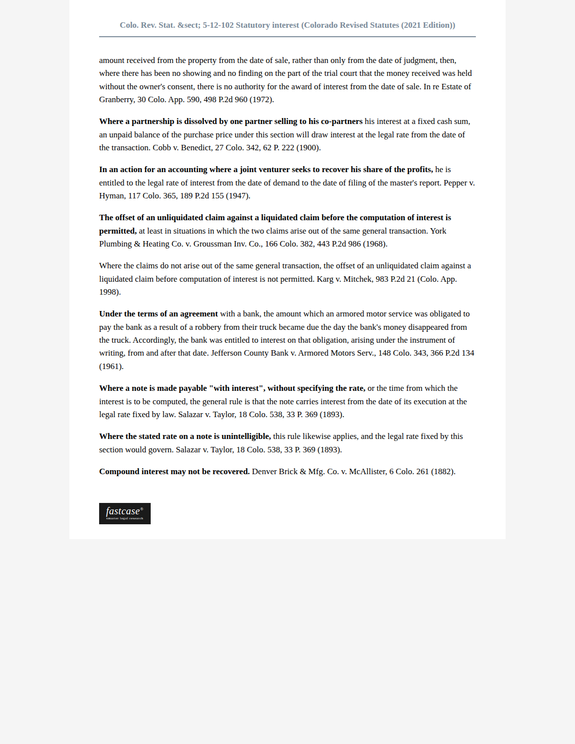Colo. Rev. Stat. &sect; 5-12-102 Statutory interest (Colorado Revised Statutes (2021 Edition))
amount received from the property from the date of sale, rather than only from the date of judgment, then, where there has been no showing and no finding on the part of the trial court that the money received was held without the owner's consent, there is no authority for the award of interest from the date of sale. In re Estate of Granberry, 30 Colo. App. 590, 498 P.2d 960 (1972).
Where a partnership is dissolved by one partner selling to his co-partners his interest at a fixed cash sum, an unpaid balance of the purchase price under this section will draw interest at the legal rate from the date of the transaction. Cobb v. Benedict, 27 Colo. 342, 62 P. 222 (1900).
In an action for an accounting where a joint venturer seeks to recover his share of the profits, he is entitled to the legal rate of interest from the date of demand to the date of filing of the master's report. Pepper v. Hyman, 117 Colo. 365, 189 P.2d 155 (1947).
The offset of an unliquidated claim against a liquidated claim before the computation of interest is permitted, at least in situations in which the two claims arise out of the same general transaction. York Plumbing & Heating Co. v. Groussman Inv. Co., 166 Colo. 382, 443 P.2d 986 (1968).
Where the claims do not arise out of the same general transaction, the offset of an unliquidated claim against a liquidated claim before computation of interest is not permitted. Karg v. Mitchek, 983 P.2d 21 (Colo. App. 1998).
Under the terms of an agreement with a bank, the amount which an armored motor service was obligated to pay the bank as a result of a robbery from their truck became due the day the bank's money disappeared from the truck. Accordingly, the bank was entitled to interest on that obligation, arising under the instrument of writing, from and after that date. Jefferson County Bank v. Armored Motors Serv., 148 Colo. 343, 366 P.2d 134 (1961).
Where a note is made payable "with interest", without specifying the rate, or the time from which the interest is to be computed, the general rule is that the note carries interest from the date of its execution at the legal rate fixed by law. Salazar v. Taylor, 18 Colo. 538, 33 P. 369 (1893).
Where the stated rate on a note is unintelligible, this rule likewise applies, and the legal rate fixed by this section would govern. Salazar v. Taylor, 18 Colo. 538, 33 P. 369 (1893).
Compound interest may not be recovered. Denver Brick & Mfg. Co. v. McAllister, 6 Colo. 261 (1882).
fastcase®
smarter legal research